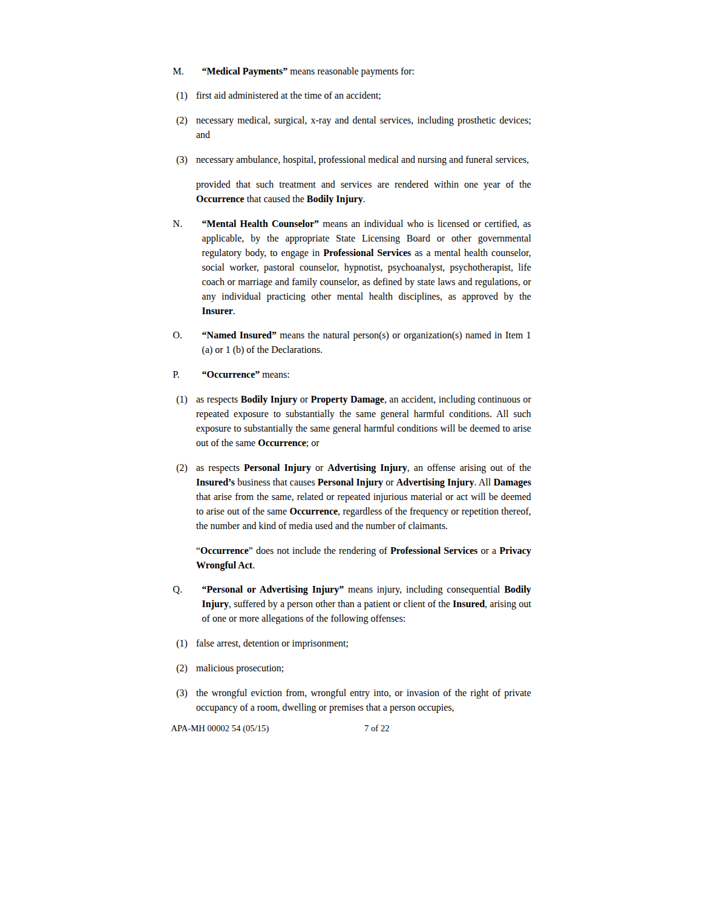M.
“Medical Payments” means reasonable payments for:
(1)
first aid administered at the time of an accident;
(2)
necessary medical, surgical, x-ray and dental services, including prosthetic devices; and
(3)
necessary ambulance, hospital, professional medical and nursing and funeral services,
provided that such treatment and services are rendered within one year of the Occurrence that caused the Bodily Injury.
N.
“Mental Health Counselor” means an individual who is licensed or certified, as applicable, by the appropriate State Licensing Board or other governmental regulatory body, to engage in Professional Services as a mental health counselor, social worker, pastoral counselor, hypnotist, psychoanalyst, psychotherapist, life coach or marriage and family counselor, as defined by state laws and regulations, or any individual practicing other mental health disciplines, as approved by the Insurer.
O.
“Named Insured” means the natural person(s) or organization(s) named in Item 1 (a) or 1 (b) of the Declarations.
P.
“Occurrence” means:
(1)
as respects Bodily Injury or Property Damage, an accident, including continuous or repeated exposure to substantially the same general harmful conditions. All such exposure to substantially the same general harmful conditions will be deemed to arise out of the same Occurrence; or
(2)
as respects Personal Injury or Advertising Injury, an offense arising out of the Insured’s business that causes Personal Injury or Advertising Injury. All Damages that arise from the same, related or repeated injurious material or act will be deemed to arise out of the same Occurrence, regardless of the frequency or repetition thereof, the number and kind of media used and the number of claimants.
“Occurrence” does not include the rendering of Professional Services or a Privacy Wrongful Act.
Q.
“Personal or Advertising Injury” means injury, including consequential Bodily Injury, suffered by a person other than a patient or client of the Insured, arising out of one or more allegations of the following offenses:
(1)
false arrest, detention or imprisonment;
(2)
malicious prosecution;
(3)
the wrongful eviction from, wrongful entry into, or invasion of the right of private occupancy of a room, dwelling or premises that a person occupies,
APA-MH 00002 54 (05/15)
7 of 22